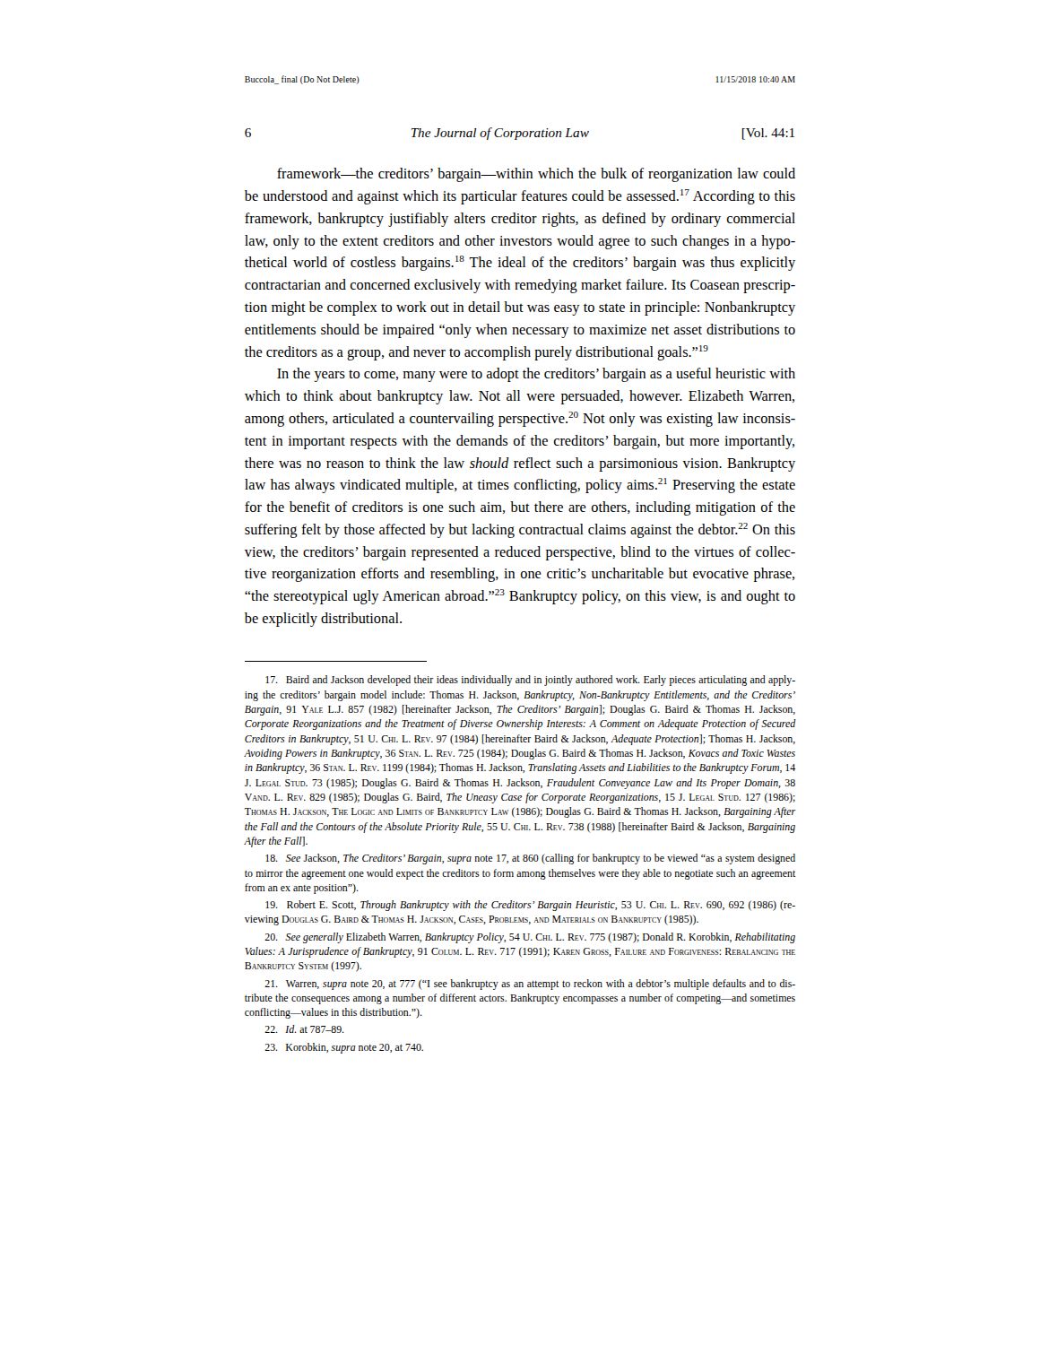Buccola_ final (Do Not Delete) 11/15/2018 10:40 AM
6 The Journal of Corporation Law [Vol. 44:1
framework—the creditors’ bargain—within which the bulk of reorganization law could be understood and against which its particular features could be assessed.17 According to this framework, bankruptcy justifiably alters creditor rights, as defined by ordinary commercial law, only to the extent creditors and other investors would agree to such changes in a hypothetical world of costless bargains.18 The ideal of the creditors’ bargain was thus explicitly contractarian and concerned exclusively with remedying market failure. Its Coasean prescription might be complex to work out in detail but was easy to state in principle: Nonbankruptcy entitlements should be impaired “only when necessary to maximize net asset distributions to the creditors as a group, and never to accomplish purely distributional goals.”19
In the years to come, many were to adopt the creditors’ bargain as a useful heuristic with which to think about bankruptcy law. Not all were persuaded, however. Elizabeth Warren, among others, articulated a countervailing perspective.20 Not only was existing law inconsistent in important respects with the demands of the creditors’ bargain, but more importantly, there was no reason to think the law should reflect such a parsimonious vision. Bankruptcy law has always vindicated multiple, at times conflicting, policy aims.21 Preserving the estate for the benefit of creditors is one such aim, but there are others, including mitigation of the suffering felt by those affected by but lacking contractual claims against the debtor.22 On this view, the creditors’ bargain represented a reduced perspective, blind to the virtues of collective reorganization efforts and resembling, in one critic’s uncharitable but evocative phrase, “the stereotypical ugly American abroad.”23 Bankruptcy policy, on this view, is and ought to be explicitly distributional.
17. Baird and Jackson developed their ideas individually and in jointly authored work. Early pieces articulating and applying the creditors’ bargain model include: Thomas H. Jackson, Bankruptcy, Non-Bankruptcy Entitlements, and the Creditors’ Bargain, 91 Yale L.J. 857 (1982) [hereinafter Jackson, The Creditors’ Bargain]; Douglas G. Baird & Thomas H. Jackson, Corporate Reorganizations and the Treatment of Diverse Ownership Interests: A Comment on Adequate Protection of Secured Creditors in Bankruptcy, 51 U. Chi. L. Rev. 97 (1984) [hereinafter Baird & Jackson, Adequate Protection]; Thomas H. Jackson, Avoiding Powers in Bankruptcy, 36 Stan. L. Rev. 725 (1984); Douglas G. Baird & Thomas H. Jackson, Kovacs and Toxic Wastes in Bankruptcy, 36 Stan. L. Rev. 1199 (1984); Thomas H. Jackson, Translating Assets and Liabilities to the Bankruptcy Forum, 14 J. Legal Stud. 73 (1985); Douglas G. Baird & Thomas H. Jackson, Fraudulent Conveyance Law and Its Proper Domain, 38 Vand. L. Rev. 829 (1985); Douglas G. Baird, The Uneasy Case for Corporate Reorganizations, 15 J. Legal Stud. 127 (1986); Thomas H. Jackson, The Logic and Limits of Bankruptcy Law (1986); Douglas G. Baird & Thomas H. Jackson, Bargaining After the Fall and the Contours of the Absolute Priority Rule, 55 U. Chi. L. Rev. 738 (1988) [hereinafter Baird & Jackson, Bargaining After the Fall].
18. See Jackson, The Creditors’ Bargain, supra note 17, at 860 (calling for bankruptcy to be viewed “as a system designed to mirror the agreement one would expect the creditors to form among themselves were they able to negotiate such an agreement from an ex ante position”).
19. Robert E. Scott, Through Bankruptcy with the Creditors’ Bargain Heuristic, 53 U. Chi. L. Rev. 690, 692 (1986) (reviewing Douglas G. Baird & Thomas H. Jackson, Cases, Problems, and Materials on Bankruptcy (1985)).
20. See generally Elizabeth Warren, Bankruptcy Policy, 54 U. Chi. L. Rev. 775 (1987); Donald R. Korobkin, Rehabilitating Values: A Jurisprudence of Bankruptcy, 91 Colum. L. Rev. 717 (1991); Karen Gross, Failure and Forgiveness: Rebalancing the Bankruptcy System (1997).
21. Warren, supra note 20, at 777 (“I see bankruptcy as an attempt to reckon with a debtor’s multiple defaults and to distribute the consequences among a number of different actors. Bankruptcy encompasses a number of competing—and sometimes conflicting—values in this distribution.”).
22. Id. at 787–89.
23. Korobkin, supra note 20, at 740.